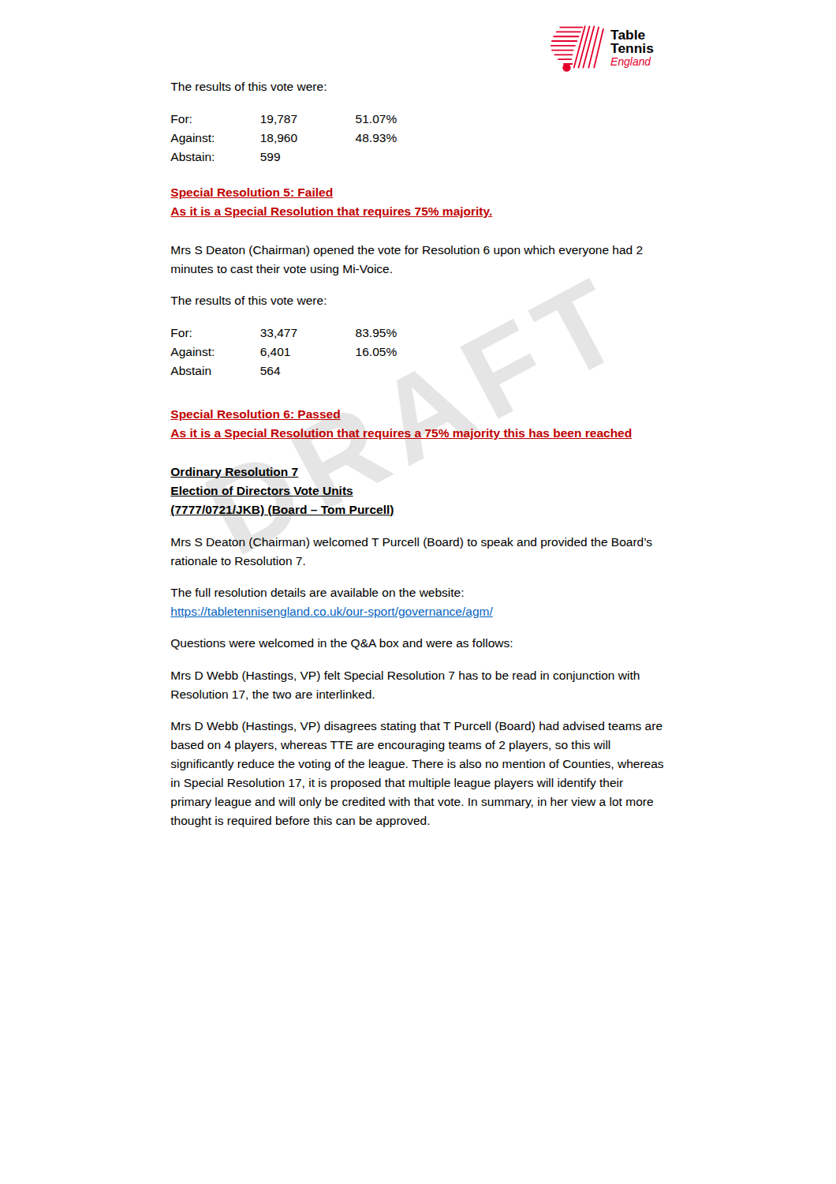Table Tennis England
DRAFT
The results of this vote were:
| For: | 19,787 | 51.07% |
| Against: | 18,960 | 48.93% |
| Abstain: | 599 | |
Special Resolution 5: Failed
As it is a Special Resolution that requires 75% majority.
Mrs S Deaton (Chairman) opened the vote for Resolution 6 upon which everyone had 2 minutes to cast their vote using Mi-Voice.
The results of this vote were:
| For: | 33,477 | 83.95% |
| Against: | 6,401 | 16.05% |
| Abstain | 564 | |
Special Resolution 6: Passed
As it is a Special Resolution that requires a 75% majority this has been reached
Ordinary Resolution 7
Election of Directors Vote Units
(7777/0721/JKB) (Board – Tom Purcell)
Mrs S Deaton (Chairman) welcomed T Purcell (Board) to speak and provided the Board’s rationale to Resolution 7.
The full resolution details are available on the website:
https://tabletennisengland.co.uk/our-sport/governance/agm/
Questions were welcomed in the Q&A box and were as follows:
Mrs D Webb (Hastings, VP) felt Special Resolution 7 has to be read in conjunction with Resolution 17, the two are interlinked.
Mrs D Webb (Hastings, VP) disagrees stating that T Purcell (Board) had advised teams are based on 4 players, whereas TTE are encouraging teams of 2 players, so this will significantly reduce the voting of the league. There is also no mention of Counties, whereas in Special Resolution 17, it is proposed that multiple league players will identify their primary league and will only be credited with that vote. In summary, in her view a lot more thought is required before this can be approved.